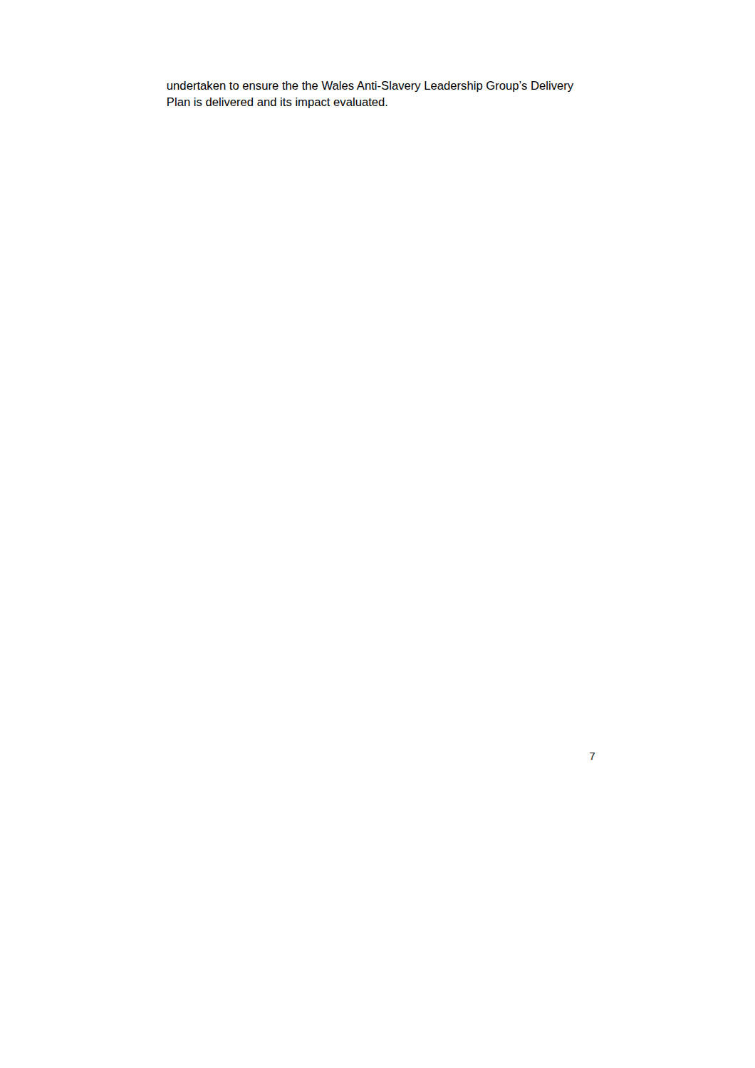undertaken to ensure the the Wales Anti-Slavery Leadership Group’s Delivery Plan is delivered and its impact evaluated.
7